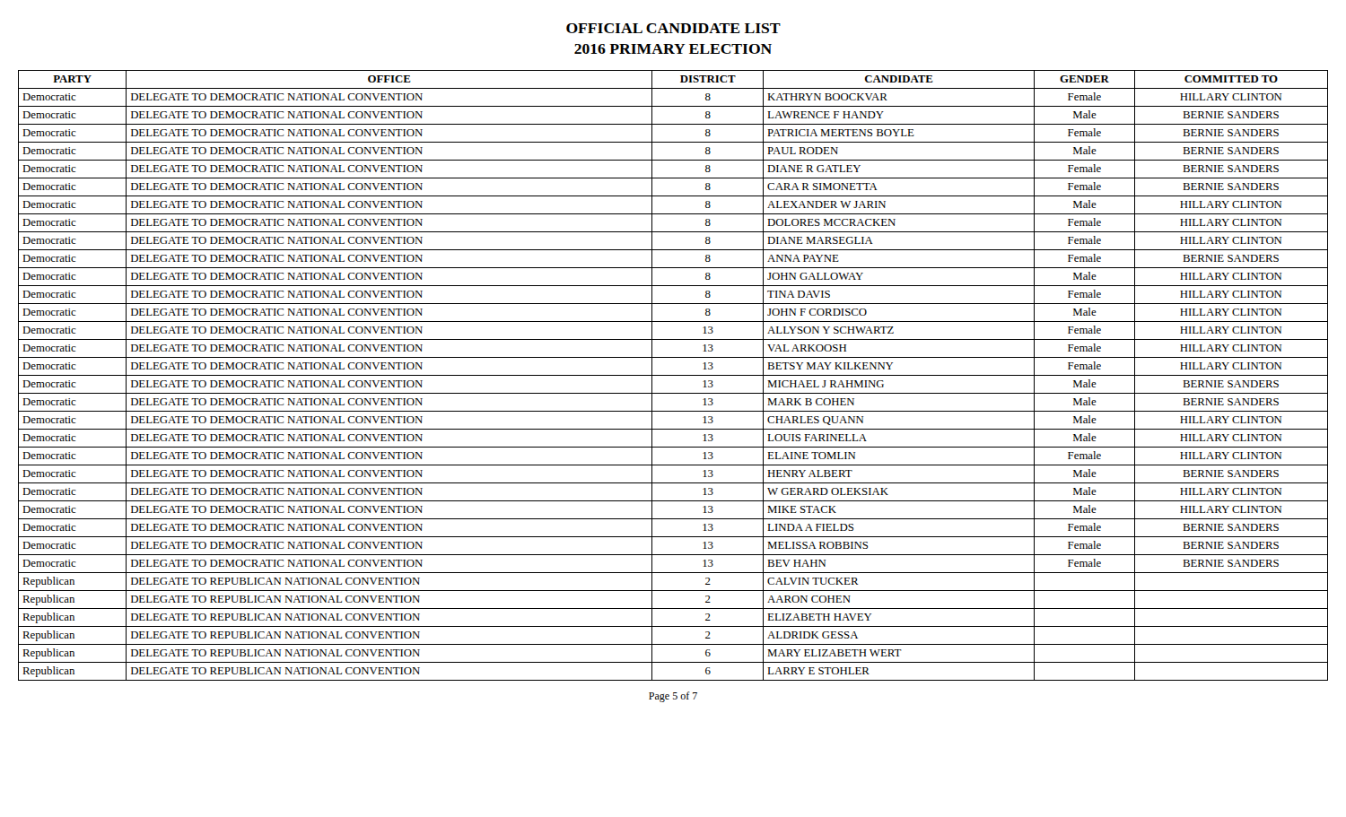OFFICIAL CANDIDATE LIST
2016 PRIMARY ELECTION
| PARTY | OFFICE | DISTRICT | CANDIDATE | GENDER | COMMITTED TO |
| --- | --- | --- | --- | --- | --- |
| Democratic | DELEGATE TO DEMOCRATIC NATIONAL CONVENTION | 8 | KATHRYN BOOCKVAR | Female | HILLARY CLINTON |
| Democratic | DELEGATE TO DEMOCRATIC NATIONAL CONVENTION | 8 | LAWRENCE F HANDY | Male | BERNIE SANDERS |
| Democratic | DELEGATE TO DEMOCRATIC NATIONAL CONVENTION | 8 | PATRICIA MERTENS BOYLE | Female | BERNIE SANDERS |
| Democratic | DELEGATE TO DEMOCRATIC NATIONAL CONVENTION | 8 | PAUL RODEN | Male | BERNIE SANDERS |
| Democratic | DELEGATE TO DEMOCRATIC NATIONAL CONVENTION | 8 | DIANE R GATLEY | Female | BERNIE SANDERS |
| Democratic | DELEGATE TO DEMOCRATIC NATIONAL CONVENTION | 8 | CARA R SIMONETTA | Female | BERNIE SANDERS |
| Democratic | DELEGATE TO DEMOCRATIC NATIONAL CONVENTION | 8 | ALEXANDER W JARIN | Male | HILLARY CLINTON |
| Democratic | DELEGATE TO DEMOCRATIC NATIONAL CONVENTION | 8 | DOLORES MCCRACKEN | Female | HILLARY CLINTON |
| Democratic | DELEGATE TO DEMOCRATIC NATIONAL CONVENTION | 8 | DIANE MARSEGLIA | Female | HILLARY CLINTON |
| Democratic | DELEGATE TO DEMOCRATIC NATIONAL CONVENTION | 8 | ANNA PAYNE | Female | BERNIE SANDERS |
| Democratic | DELEGATE TO DEMOCRATIC NATIONAL CONVENTION | 8 | JOHN GALLOWAY | Male | HILLARY CLINTON |
| Democratic | DELEGATE TO DEMOCRATIC NATIONAL CONVENTION | 8 | TINA DAVIS | Female | HILLARY CLINTON |
| Democratic | DELEGATE TO DEMOCRATIC NATIONAL CONVENTION | 8 | JOHN F CORDISCO | Male | HILLARY CLINTON |
| Democratic | DELEGATE TO DEMOCRATIC NATIONAL CONVENTION | 13 | ALLYSON Y SCHWARTZ | Female | HILLARY CLINTON |
| Democratic | DELEGATE TO DEMOCRATIC NATIONAL CONVENTION | 13 | VAL ARKOOSH | Female | HILLARY CLINTON |
| Democratic | DELEGATE TO DEMOCRATIC NATIONAL CONVENTION | 13 | BETSY MAY KILKENNY | Female | HILLARY CLINTON |
| Democratic | DELEGATE TO DEMOCRATIC NATIONAL CONVENTION | 13 | MICHAEL J RAHMING | Male | BERNIE SANDERS |
| Democratic | DELEGATE TO DEMOCRATIC NATIONAL CONVENTION | 13 | MARK B COHEN | Male | BERNIE SANDERS |
| Democratic | DELEGATE TO DEMOCRATIC NATIONAL CONVENTION | 13 | CHARLES QUANN | Male | HILLARY CLINTON |
| Democratic | DELEGATE TO DEMOCRATIC NATIONAL CONVENTION | 13 | LOUIS FARINELLA | Male | HILLARY CLINTON |
| Democratic | DELEGATE TO DEMOCRATIC NATIONAL CONVENTION | 13 | ELAINE TOMLIN | Female | HILLARY CLINTON |
| Democratic | DELEGATE TO DEMOCRATIC NATIONAL CONVENTION | 13 | HENRY ALBERT | Male | BERNIE SANDERS |
| Democratic | DELEGATE TO DEMOCRATIC NATIONAL CONVENTION | 13 | W GERARD OLEKSIAK | Male | HILLARY CLINTON |
| Democratic | DELEGATE TO DEMOCRATIC NATIONAL CONVENTION | 13 | MIKE STACK | Male | HILLARY CLINTON |
| Democratic | DELEGATE TO DEMOCRATIC NATIONAL CONVENTION | 13 | LINDA A FIELDS | Female | BERNIE SANDERS |
| Democratic | DELEGATE TO DEMOCRATIC NATIONAL CONVENTION | 13 | MELISSA ROBBINS | Female | BERNIE SANDERS |
| Democratic | DELEGATE TO DEMOCRATIC NATIONAL CONVENTION | 13 | BEV HAHN | Female | BERNIE SANDERS |
| Republican | DELEGATE TO REPUBLICAN NATIONAL CONVENTION | 2 | CALVIN TUCKER | | |
| Republican | DELEGATE TO REPUBLICAN NATIONAL CONVENTION | 2 | AARON COHEN | | |
| Republican | DELEGATE TO REPUBLICAN NATIONAL CONVENTION | 2 | ELIZABETH HAVEY | | |
| Republican | DELEGATE TO REPUBLICAN NATIONAL CONVENTION | 2 | ALDRIDK GESSA | | |
| Republican | DELEGATE TO REPUBLICAN NATIONAL CONVENTION | 6 | MARY ELIZABETH WERT | | |
| Republican | DELEGATE TO REPUBLICAN NATIONAL CONVENTION | 6 | LARRY E STOHLER | | |
Page 5 of 7